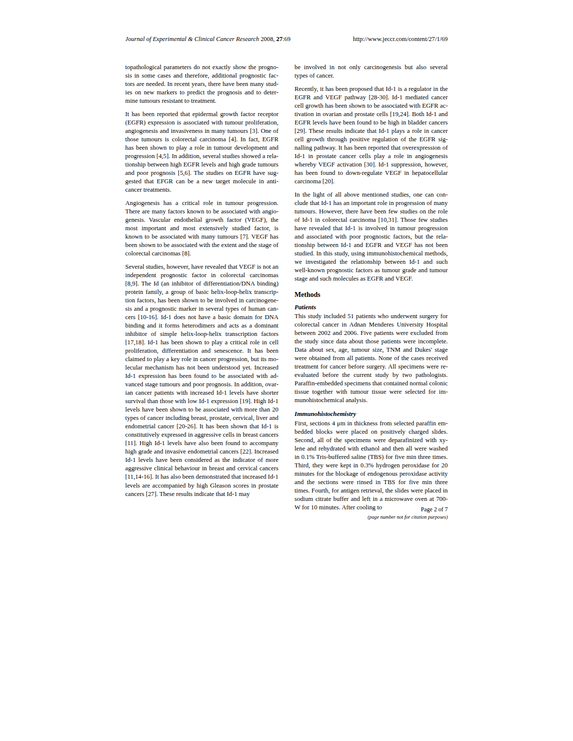Journal of Experimental & Clinical Cancer Research 2008, 27:69
http://www.jeccr.com/content/27/1/69
topathological parameters do not exactly show the prognosis in some cases and therefore, additional prognostic factors are needed. In recent years, there have been many studies on new markers to predict the prognosis and to determine tumours resistant to treatment.
It has been reported that epidermal growth factor receptor (EGFR) expression is associated with tumour proliferation, angiogenesis and invasiveness in many tumours [3]. One of those tumours is colorectal carcinoma [4]. In fact, EGFR has been shown to play a role in tumour development and progression [4,5]. In addition, several studies showed a relationship between high EGFR levels and high grade tumours and poor prognosis [5,6]. The studies on EGFR have suggested that EFGR can be a new target molecule in anticancer treatments.
Angiogenesis has a critical role in tumour progression. There are many factors known to be associated with angiogenesis. Vascular endothelial growth factor (VEGF), the most important and most extensively studied factor, is known to be associated with many tumours [7]. VEGF has been shown to be associated with the extent and the stage of colorectal carcinomas [8].
Several studies, however, have revealed that VEGF is not an independent prognostic factor in colorectal carcinomas [8,9]. The Id (an inhibitor of differentiation/DNA binding) protein family, a group of basic helix-loop-helix transcription factors, has been shown to be involved in carcinogenesis and a prognostic marker in several types of human cancers [10-16]. Id-1 does not have a basic domain for DNA binding and it forms heterodimers and acts as a dominant inhibitor of simple helix-loop-helix transcription factors [17,18]. Id-1 has been shown to play a critical role in cell proliferation, differentiation and senescence. It has been claimed to play a key role in cancer progression, but its molecular mechanism has not been understood yet. Increased Id-1 expression has been found to be associated with advanced stage tumours and poor prognosis. In addition, ovarian cancer patients with increased Id-1 levels have shorter survival than those with low Id-1 expression [19]. High Id-1 levels have been shown to be associated with more than 20 types of cancer including breast, prostate, cervical, liver and endometrial cancer [20-26]. It has been shown that Id-1 is constitutively expressed in aggressive cells in breast cancers [11]. High Id-1 levels have also been found to accompany high grade and invasive endometrial cancers [22]. Increased Id-1 levels have been considered as the indicator of more aggressive clinical behaviour in breast and cervical cancers [11,14-16]. It has also been demonstrated that increased Id-1 levels are accompanied by high Gleason scores in prostate cancers [27]. These results indicate that Id-1 may
be involved in not only carcinogenesis but also several types of cancer.
Recently, it has been proposed that Id-1 is a regulator in the EGFR and VEGF pathway [28-30]. Id-1 mediated cancer cell growth has been shown to be associated with EGFR activation in ovarian and prostate cells [19,24]. Both Id-1 and EGFR levels have been found to be high in bladder cancers [29]. These results indicate that Id-1 plays a role in cancer cell growth through positive regulation of the EGFR signalling pathway. It has been reported that overexpression of Id-1 in prostate cancer cells play a role in angiogenesis whereby VEGF activation [30]. Id-1 suppression, however, has been found to down-regulate VEGF in hepatocellular carcinoma [20].
In the light of all above mentioned studies, one can conclude that Id-1 has an important role in progression of many tumours. However, there have been few studies on the role of Id-1 in colorectal carcinoma [10,31]. Those few studies have revealed that Id-1 is involved in tumour progression and associated with poor prognostic factors, but the relationship between Id-1 and EGFR and VEGF has not been studied. In this study, using immunohistochemical methods, we investigated the relationship between Id-1 and such well-known prognostic factors as tumour grade and tumour stage and such molecules as EGFR and VEGF.
Methods
Patients
This study included 51 patients who underwent surgery for colorectal cancer in Adnan Menderes University Hospital between 2002 and 2006. Five patients were excluded from the study since data about those patients were incomplete. Data about sex, age, tumour size, TNM and Dukes' stage were obtained from all patients. None of the cases received treatment for cancer before surgery. All specimens were re-evaluated before the current study by two pathologists. Paraffin-embedded specimens that contained normal colonic tissue together with tumour tissue were selected for immunohistochemical analysis.
Immunohistochemistry
First, sections 4 μm in thickness from selected paraffin embedded blocks were placed on positively charged slides. Second, all of the specimens were deparafinized with xylene and rehydrated with ethanol and then all were washed in 0.1% Tris-buffered saline (TBS) for five min three times. Third, they were kept in 0.3% hydrogen peroxidase for 20 minutes for the blockage of endogenous peroxidase activity and the sections were rinsed in TBS for five min three times. Fourth, for antigen retrieval, the slides were placed in sodium citrate buffer and left in a microwave oven at 700-W for 10 minutes. After cooling to
Page 2 of 7
(page number not for citation purposes)